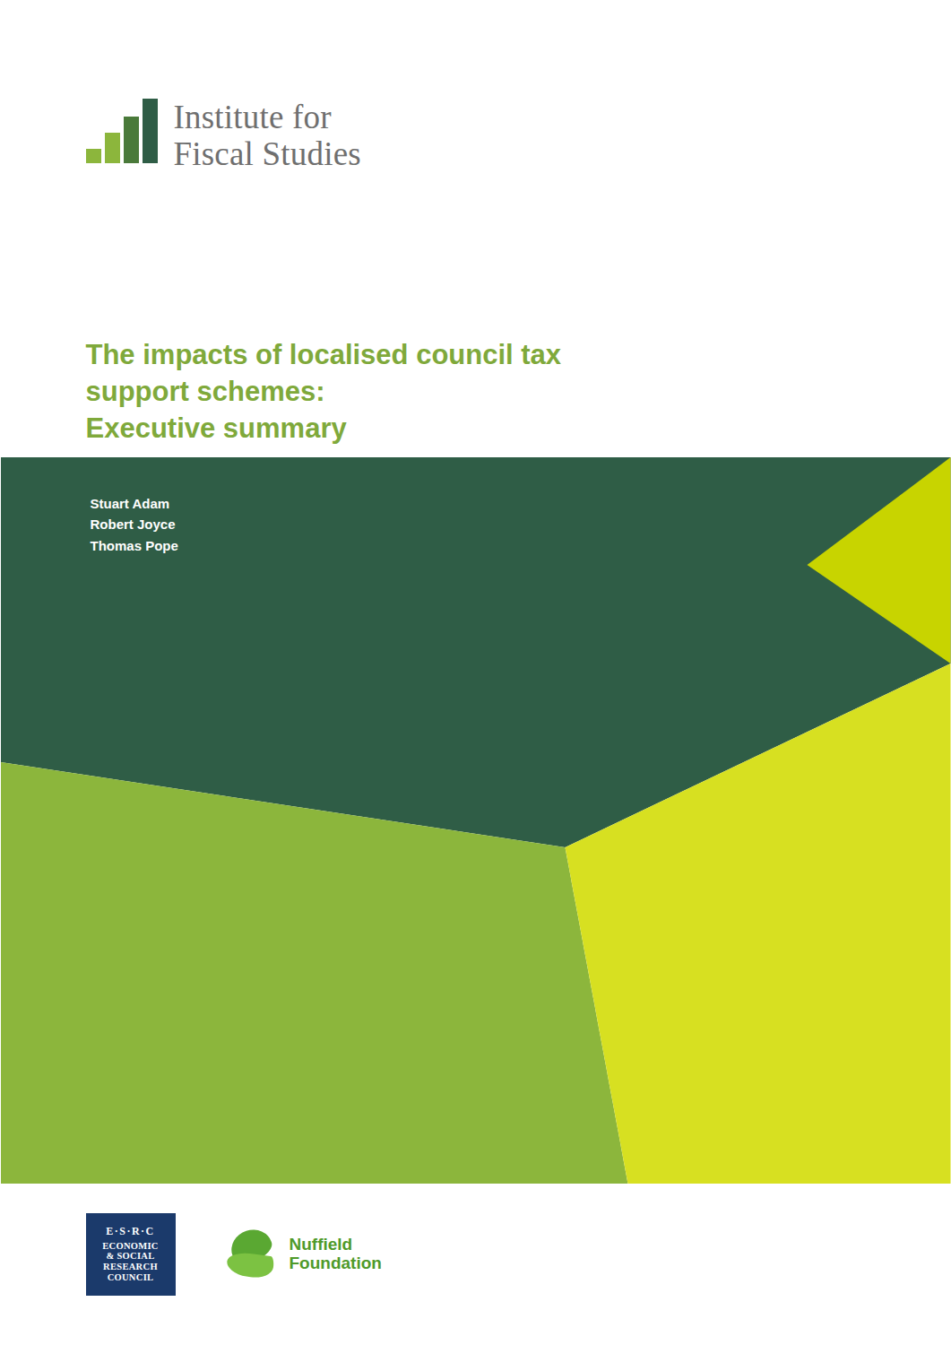Institute for
Fiscal Studies
The impacts of localised council tax support schemes:
Executive summary
Stuart Adam
Robert Joyce
Thomas Pope
E·S·R·C
ECONOMIC
& SOCIAL
RESEARCH
COUNCIL
Nuffield
Foundation